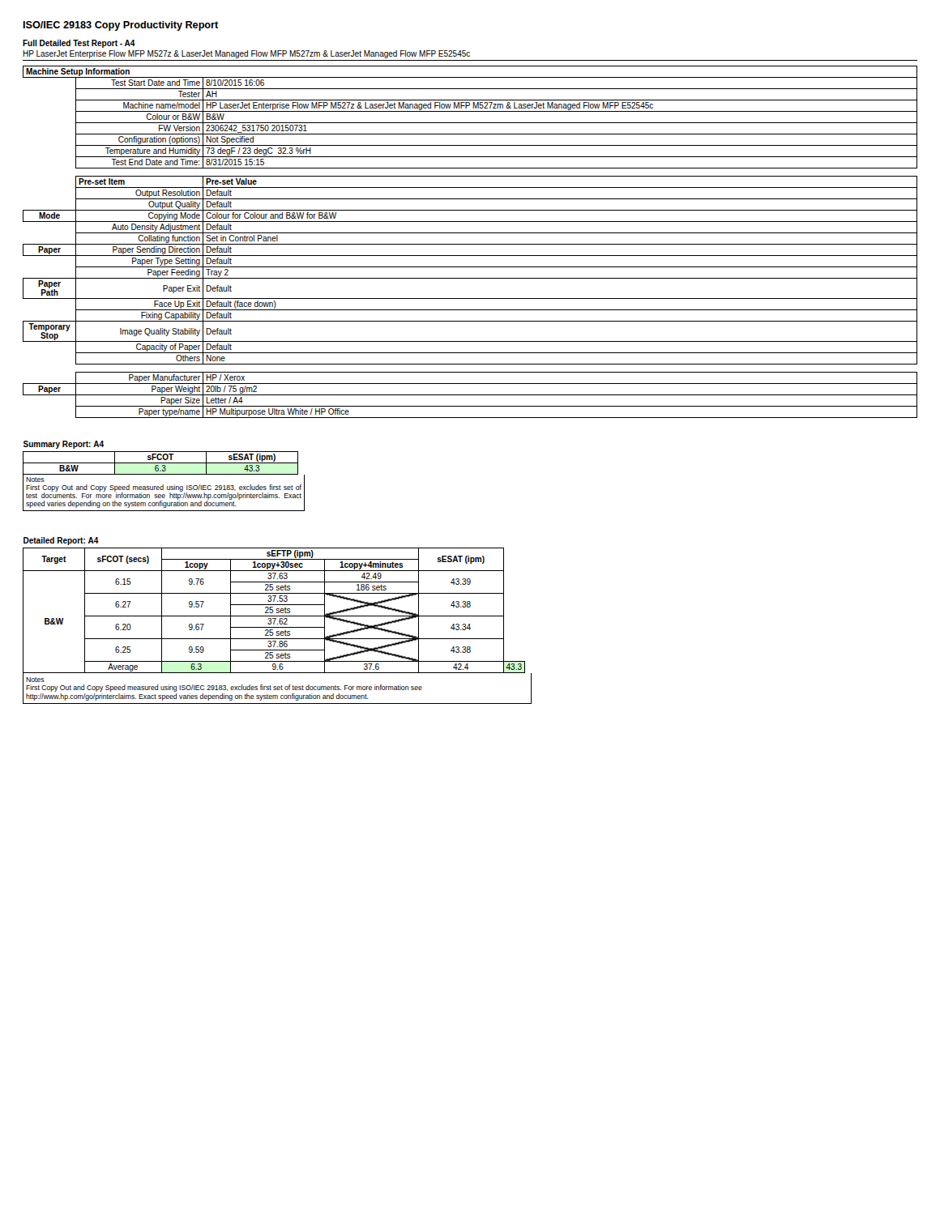ISO/IEC 29183 Copy Productivity Report
Full Detailed Test Report - A4
HP LaserJet Enterprise Flow MFP M527z & LaserJet Managed Flow MFP M527zm & LaserJet Managed Flow MFP E52545c
| Machine Setup Information |
| | Test Start Date and Time | 8/10/2015 16:06 |
| | Tester | AH |
| | Machine name/model | HP LaserJet Enterprise Flow MFP M527z & LaserJet Managed Flow MFP M527zm & LaserJet Managed Flow MFP E52545c |
| | Colour or B&W | B&W |
| | FW Version | 2306242_531750 20150731 |
| | Configuration (options) | Not Specified |
| | Temperature and Humidity | 73 degF / 23 degC 32.3 %rH |
| | Test End Date and Time: | 8/31/2015 15:15 |
| | Pre-set Item | Pre-set Value |
| | Output Resolution | Default |
| | Output Quality | Default |
| Mode | Copying Mode | Colour for Colour and B&W for B&W |
| | Auto Density Adjustment | Default |
| | Collating function | Set in Control Panel |
| Paper | Paper Sending Direction | Default |
| | Paper Type Setting | Default |
| | Paper Feeding | Tray 2 |
| Paper Path | Paper Exit | Default |
| | Face Up Exit | Default (face down) |
| | Fixing Capability | Default |
| Temporary Stop | Image Quality Stability | Default |
| | Capacity of Paper | Default |
| | Others | None |
| | Paper Manufacturer | HP / Xerox |
| Paper | Paper Weight | 20lb / 75 g/m2 |
| | Paper Size | Letter / A4 |
| | Paper type/name | HP Multipurpose Ultra White / HP Office |
| Summary Report: A4 |
| | sFCOT | sESAT (ipm) |
| B&W | 6.3 | 43.3 |
Notes
First Copy Out and Copy Speed measured using ISO/IEC 29183, excludes first set of test documents. For more information see http://www.hp.com/go/printerclaims. Exact speed varies depending on the system configuration and document.
| Detailed Report: A4 |
| Target | sFCOT (secs) | sEFTP (ipm) | sESAT (ipm) |
| 1copy | 1copy+30sec | 1copy+4minutes |
| B&W | 6.15 | 9.76 | 37.63 | 42.49 | 43.39 |
| 25 sets | 186 sets |
| 6.27 | 9.57 | 37.53 | | 43.38 |
| 25 sets |
| 6.20 | 9.67 | 37.62 | | 43.34 |
| 25 sets |
| 6.25 | 9.59 | 37.86 | | 43.38 |
| 25 sets |
| Average | 6.3 | 9.6 | 37.6 | 42.4 | 43.3 |
Notes First Copy Out and Copy Speed measured using ISO/IEC 29183, excludes first set of test documents. For more information see
http://www.hp.com/go/printerclaims. Exact speed varies depending on the system configuration and document.